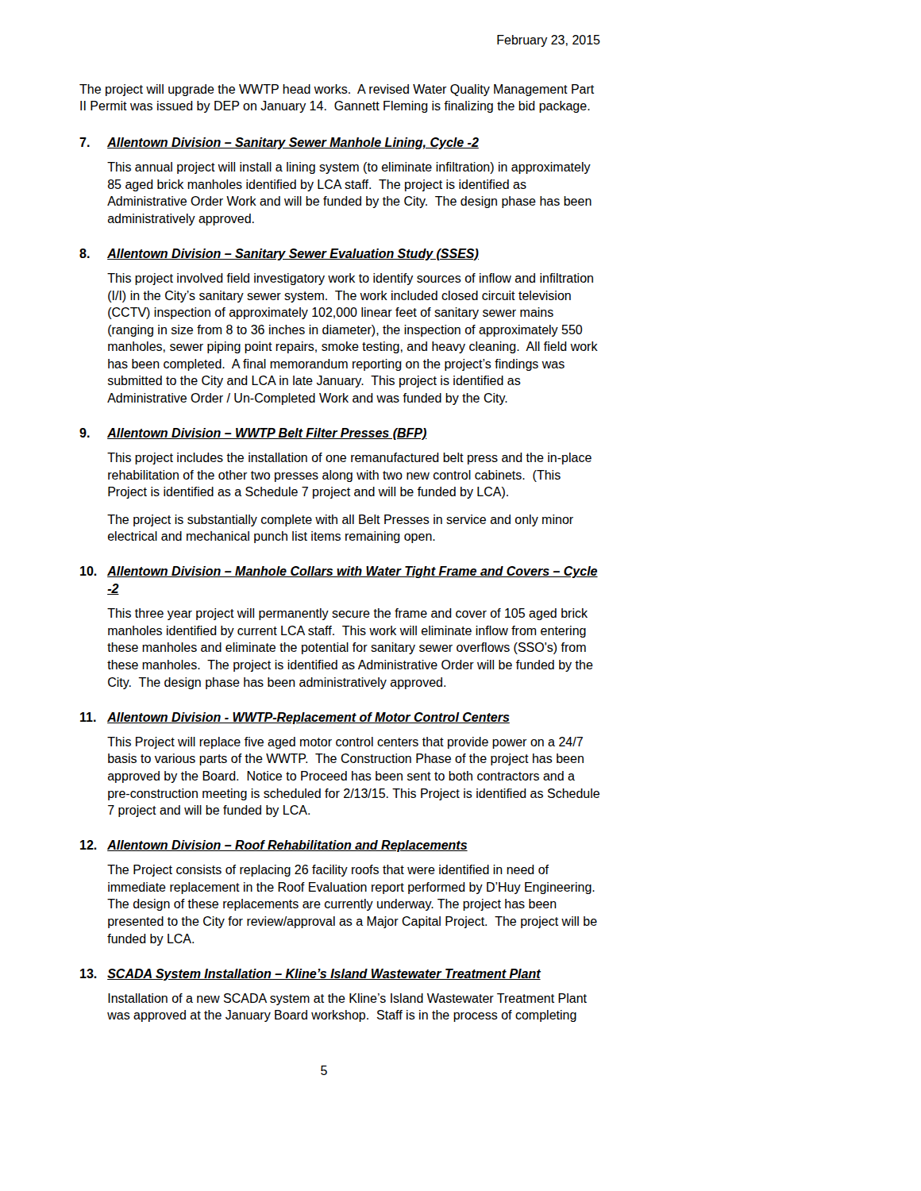February 23, 2015
The project will upgrade the WWTP head works. A revised Water Quality Management Part II Permit was issued by DEP on January 14. Gannett Fleming is finalizing the bid package.
7. Allentown Division – Sanitary Sewer Manhole Lining, Cycle -2
This annual project will install a lining system (to eliminate infiltration) in approximately 85 aged brick manholes identified by LCA staff. The project is identified as Administrative Order Work and will be funded by the City. The design phase has been administratively approved.
8. Allentown Division – Sanitary Sewer Evaluation Study (SSES)
This project involved field investigatory work to identify sources of inflow and infiltration (I/I) in the City’s sanitary sewer system. The work included closed circuit television (CCTV) inspection of approximately 102,000 linear feet of sanitary sewer mains (ranging in size from 8 to 36 inches in diameter), the inspection of approximately 550 manholes, sewer piping point repairs, smoke testing, and heavy cleaning. All field work has been completed. A final memorandum reporting on the project’s findings was submitted to the City and LCA in late January. This project is identified as Administrative Order / Un-Completed Work and was funded by the City.
9. Allentown Division – WWTP Belt Filter Presses (BFP)
This project includes the installation of one remanufactured belt press and the in-place rehabilitation of the other two presses along with two new control cabinets. (This Project is identified as a Schedule 7 project and will be funded by LCA).
The project is substantially complete with all Belt Presses in service and only minor electrical and mechanical punch list items remaining open.
10. Allentown Division – Manhole Collars with Water Tight Frame and Covers – Cycle -2
This three year project will permanently secure the frame and cover of 105 aged brick manholes identified by current LCA staff. This work will eliminate inflow from entering these manholes and eliminate the potential for sanitary sewer overflows (SSO's) from these manholes. The project is identified as Administrative Order will be funded by the City. The design phase has been administratively approved.
11. Allentown Division - WWTP-Replacement of Motor Control Centers
This Project will replace five aged motor control centers that provide power on a 24/7 basis to various parts of the WWTP. The Construction Phase of the project has been approved by the Board. Notice to Proceed has been sent to both contractors and a pre-construction meeting is scheduled for 2/13/15. This Project is identified as Schedule 7 project and will be funded by LCA.
12. Allentown Division – Roof Rehabilitation and Replacements
The Project consists of replacing 26 facility roofs that were identified in need of immediate replacement in the Roof Evaluation report performed by D’Huy Engineering. The design of these replacements are currently underway. The project has been presented to the City for review/approval as a Major Capital Project. The project will be funded by LCA.
13. SCADA System Installation – Kline’s Island Wastewater Treatment Plant
Installation of a new SCADA system at the Kline’s Island Wastewater Treatment Plant was approved at the January Board workshop. Staff is in the process of completing
5